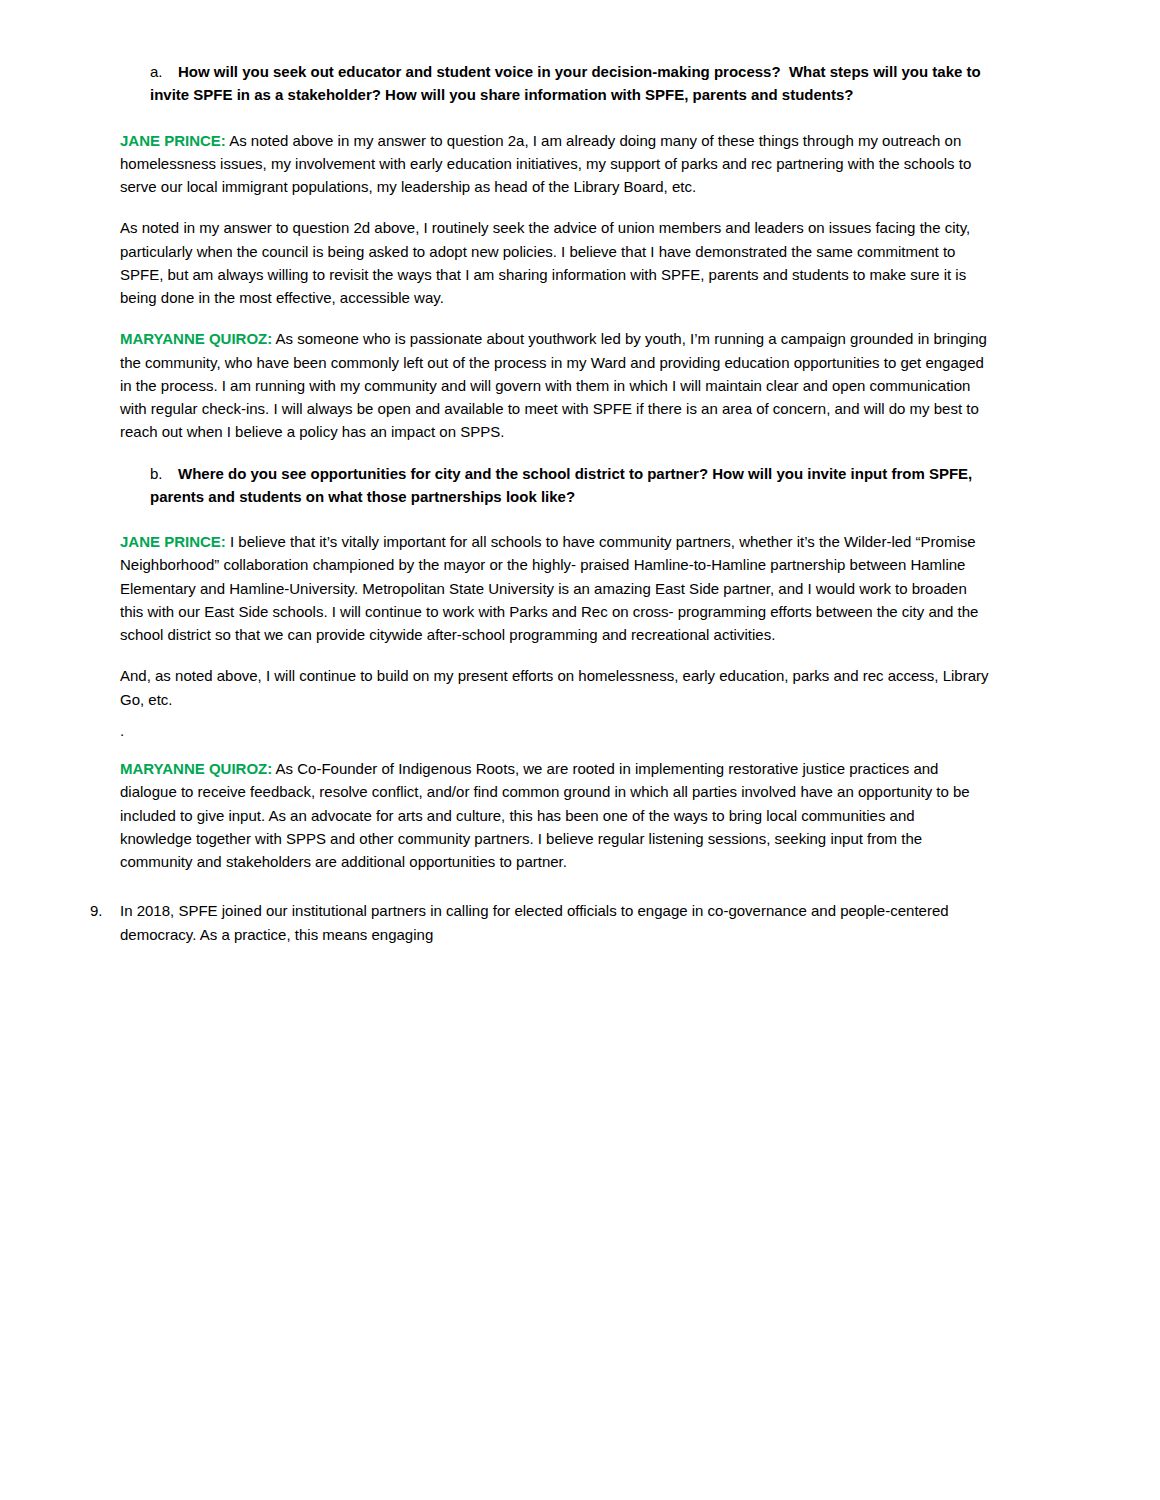a. How will you seek out educator and student voice in your decision-making process? What steps will you take to invite SPFE in as a stakeholder? How will you share information with SPFE, parents and students?
JANE PRINCE: As noted above in my answer to question 2a, I am already doing many of these things through my outreach on homelessness issues, my involvement with early education initiatives, my support of parks and rec partnering with the schools to serve our local immigrant populations, my leadership as head of the Library Board, etc.
As noted in my answer to question 2d above, I routinely seek the advice of union members and leaders on issues facing the city, particularly when the council is being asked to adopt new policies. I believe that I have demonstrated the same commitment to SPFE, but am always willing to revisit the ways that I am sharing information with SPFE, parents and students to make sure it is being done in the most effective, accessible way.
MARYANNE QUIROZ: As someone who is passionate about youthwork led by youth, I’m running a campaign grounded in bringing the community, who have been commonly left out of the process in my Ward and providing education opportunities to get engaged in the process. I am running with my community and will govern with them in which I will maintain clear and open communication with regular check-ins. I will always be open and available to meet with SPFE if there is an area of concern, and will do my best to reach out when I believe a policy has an impact on SPPS.
b. Where do you see opportunities for city and the school district to partner? How will you invite input from SPFE, parents and students on what those partnerships look like?
JANE PRINCE: I believe that it’s vitally important for all schools to have community partners, whether it’s the Wilder-led “Promise Neighborhood” collaboration championed by the mayor or the highly- praised Hamline-to-Hamline partnership between Hamline Elementary and Hamline-University. Metropolitan State University is an amazing East Side partner, and I would work to broaden this with our East Side schools. I will continue to work with Parks and Rec on cross- programming efforts between the city and the school district so that we can provide citywide after-school programming and recreational activities.
And, as noted above, I will continue to build on my present efforts on homelessness, early education, parks and rec access, Library Go, etc.
.
MARYANNE QUIROZ: As Co-Founder of Indigenous Roots, we are rooted in implementing restorative justice practices and dialogue to receive feedback, resolve conflict, and/or find common ground in which all parties involved have an opportunity to be included to give input. As an advocate for arts and culture, this has been one of the ways to bring local communities and knowledge together with SPPS and other community partners. I believe regular listening sessions, seeking input from the community and stakeholders are additional opportunities to partner.
9.
In 2018, SPFE joined our institutional partners in calling for elected officials to engage in co-governance and people-centered democracy. As a practice, this means engaging